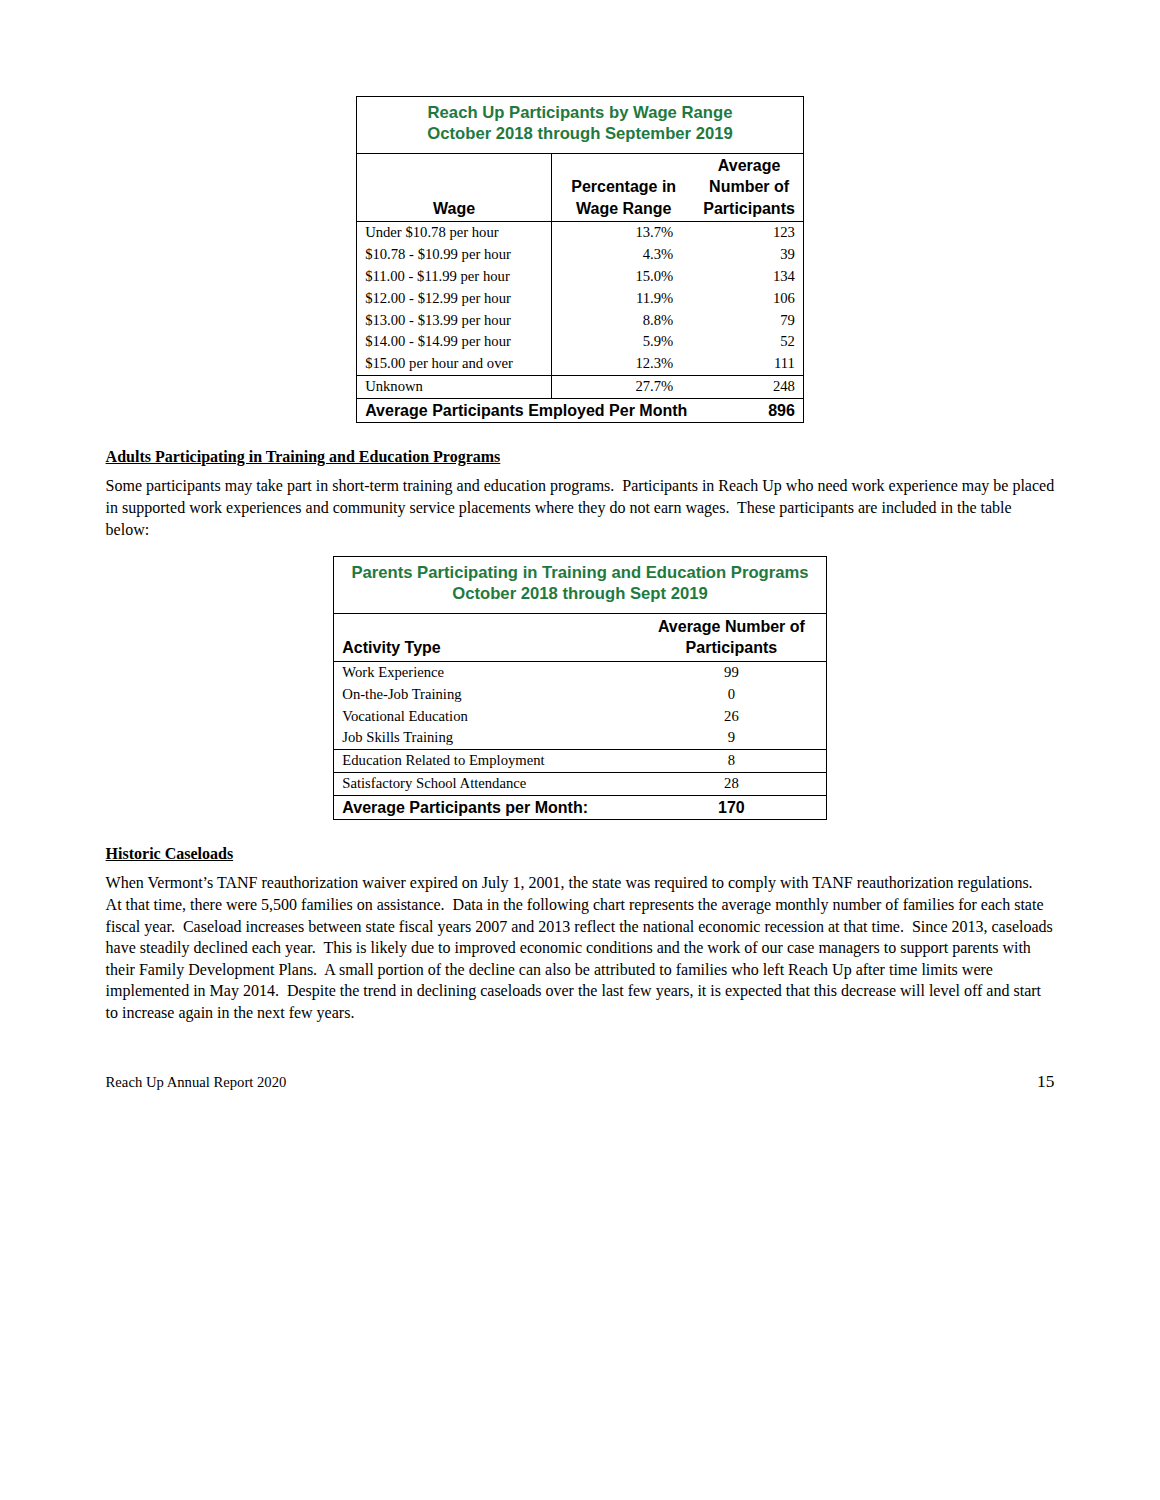Reach Up Participants by Wage Range October 2018 through September 2019
| Wage | Percentage in Wage Range | Average Number of Participants |
| --- | --- | --- |
| Under $10.78 per hour | 13.7% | 123 |
| $10.78 - $10.99 per hour | 4.3% | 39 |
| $11.00 - $11.99 per hour | 15.0% | 134 |
| $12.00 - $12.99 per hour | 11.9% | 106 |
| $13.00 - $13.99 per hour | 8.8% | 79 |
| $14.00 - $14.99 per hour | 5.9% | 52 |
| $15.00 per hour and over | 12.3% | 111 |
| Unknown | 27.7% | 248 |
| Average Participants Employed Per Month | 896 |
Adults Participating in Training and Education Programs
Some participants may take part in short-term training and education programs. Participants in Reach Up who need work experience may be placed in supported work experiences and community service placements where they do not earn wages. These participants are included in the table below:
Parents Participating in Training and Education Programs October 2018 through Sept 2019
| Activity Type | Average Number of Participants |
| --- | --- |
| Work Experience | 99 |
| On-the-Job Training | 0 |
| Vocational Education | 26 |
| Job Skills Training | 9 |
| Education Related to Employment | 8 |
| Satisfactory School Attendance | 28 |
| Average Participants per Month: | 170 |
Historic Caseloads
When Vermont’s TANF reauthorization waiver expired on July 1, 2001, the state was required to comply with TANF reauthorization regulations. At that time, there were 5,500 families on assistance. Data in the following chart represents the average monthly number of families for each state fiscal year. Caseload increases between state fiscal years 2007 and 2013 reflect the national economic recession at that time. Since 2013, caseloads have steadily declined each year. This is likely due to improved economic conditions and the work of our case managers to support parents with their Family Development Plans. A small portion of the decline can also be attributed to families who left Reach Up after time limits were implemented in May 2014. Despite the trend in declining caseloads over the last few years, it is expected that this decrease will level off and start to increase again in the next few years.
Reach Up Annual Report 2020 15